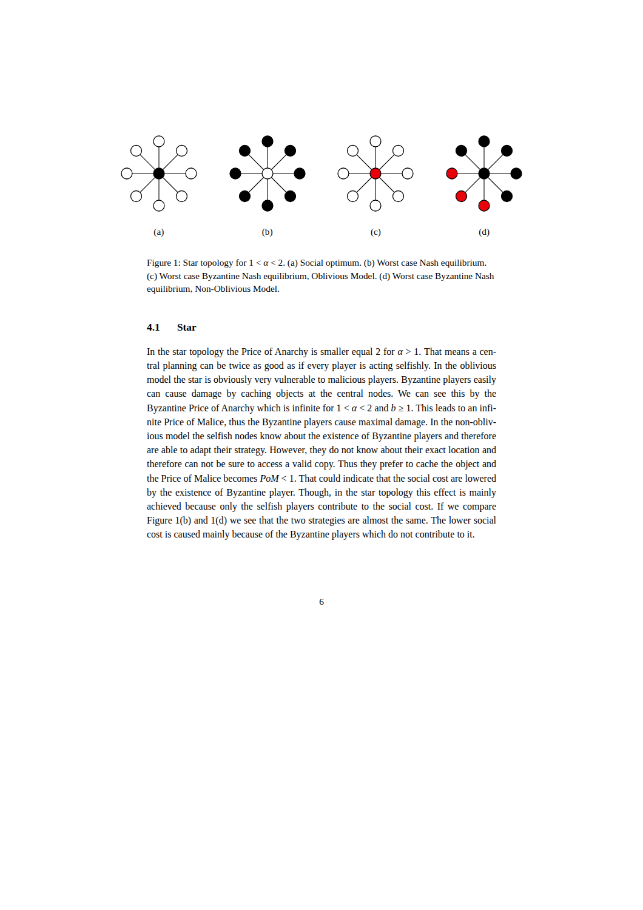(a)
(b)
(c)
(d)
Figure 1: Star topology for 1 < α < 2. (a) Social optimum. (b) Worst case Nash equilibrium. (c) Worst case Byzantine Nash equilibrium, Oblivious Model. (d) Worst case Byzantine Nash equilibrium, Non-Oblivious Model.
4.1 Star
In the star topology the Price of Anarchy is smaller equal 2 for α > 1. That means a central planning can be twice as good as if every player is acting selfishly. In the oblivious model the star is obviously very vulnerable to malicious players. Byzantine players easily can cause damage by caching objects at the central nodes. We can see this by the Byzantine Price of Anarchy which is infinite for 1 < α < 2 and b ≥ 1. This leads to an infinite Price of Malice, thus the Byzantine players cause maximal damage. In the non-oblivious model the selfish nodes know about the existence of Byzantine players and therefore are able to adapt their strategy. However, they do not know about their exact location and therefore can not be sure to access a valid copy. Thus they prefer to cache the object and the Price of Malice becomes PoM < 1. That could indicate that the social cost are lowered by the existence of Byzantine player. Though, in the star topology this effect is mainly achieved because only the selfish players contribute to the social cost. If we compare Figure 1(b) and 1(d) we see that the two strategies are almost the same. The lower social cost is caused mainly because of the Byzantine players which do not contribute to it.
6